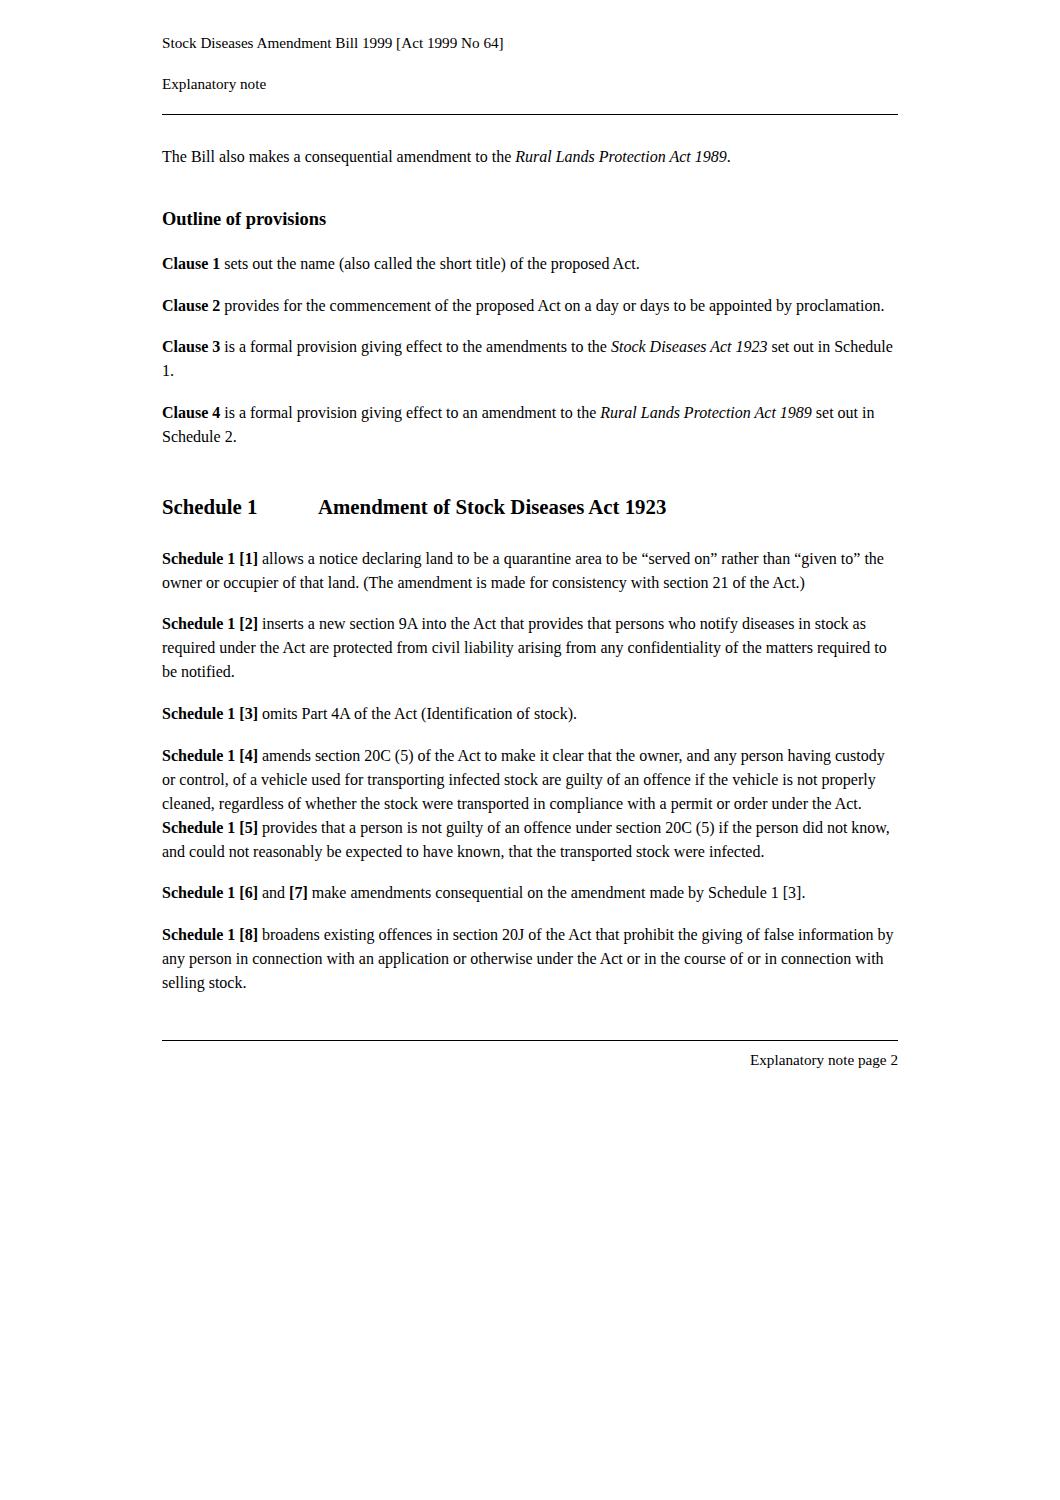Stock Diseases Amendment Bill 1999 [Act 1999 No 64]
Explanatory note
The Bill also makes a consequential amendment to the Rural Lands Protection Act 1989.
Outline of provisions
Clause 1 sets out the name (also called the short title) of the proposed Act.
Clause 2 provides for the commencement of the proposed Act on a day or days to be appointed by proclamation.
Clause 3 is a formal provision giving effect to the amendments to the Stock Diseases Act 1923 set out in Schedule 1.
Clause 4 is a formal provision giving effect to an amendment to the Rural Lands Protection Act 1989 set out in Schedule 2.
Schedule 1 Amendment of Stock Diseases Act 1923
Schedule 1 [1] allows a notice declaring land to be a quarantine area to be “served on” rather than “given to” the owner or occupier of that land. (The amendment is made for consistency with section 21 of the Act.)
Schedule 1 [2] inserts a new section 9A into the Act that provides that persons who notify diseases in stock as required under the Act are protected from civil liability arising from any confidentiality of the matters required to be notified.
Schedule 1 [3] omits Part 4A of the Act (Identification of stock).
Schedule 1 [4] amends section 20C (5) of the Act to make it clear that the owner, and any person having custody or control, of a vehicle used for transporting infected stock are guilty of an offence if the vehicle is not properly cleaned, regardless of whether the stock were transported in compliance with a permit or order under the Act. Schedule 1 [5] provides that a person is not guilty of an offence under section 20C (5) if the person did not know, and could not reasonably be expected to have known, that the transported stock were infected.
Schedule 1 [6] and [7] make amendments consequential on the amendment made by Schedule 1 [3].
Schedule 1 [8] broadens existing offences in section 20J of the Act that prohibit the giving of false information by any person in connection with an application or otherwise under the Act or in the course of or in connection with selling stock.
Explanatory note page 2